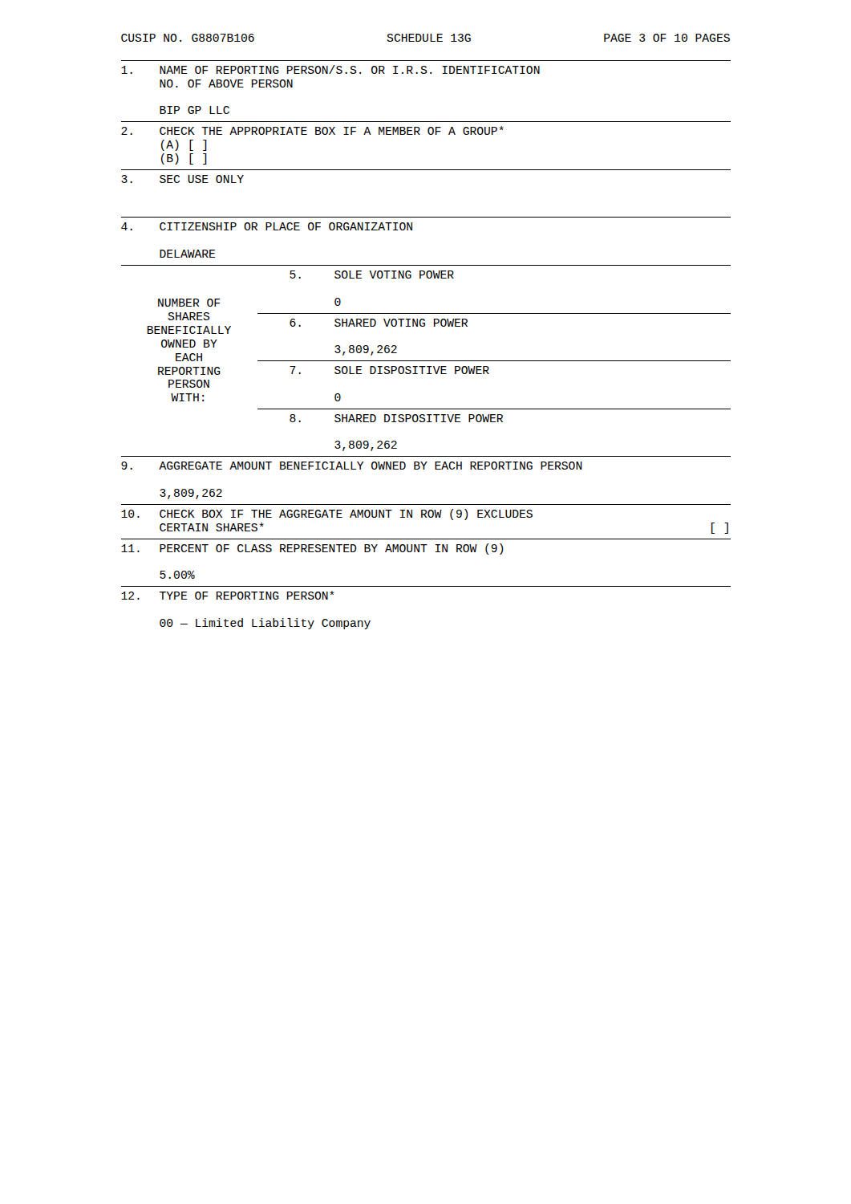CUSIP NO. G8807B106 SCHEDULE 13G PAGE 3 OF 10 PAGES
1.
NAME OF REPORTING PERSON/S.S. OR I.R.S. IDENTIFICATION
NO. OF ABOVE PERSON
BIP GP LLC
2.
CHECK THE APPROPRIATE BOX IF A MEMBER OF A GROUP*
(A) [ ]
(B) [ ]
3.
SEC USE ONLY
4.
CITIZENSHIP OR PLACE OF ORGANIZATION
DELAWARE
NUMBER OF
SHARES
BENEFICIALLY
OWNED BY
EACH
REPORTING
PERSON
WITH:
5.
SOLE VOTING POWER
0
6.
SHARED VOTING POWER
3,809,262
7.
SOLE DISPOSITIVE POWER
0
8.
SHARED DISPOSITIVE POWER
3,809,262
9.
AGGREGATE AMOUNT BENEFICIALLY OWNED BY EACH REPORTING PERSON
3,809,262
10.
CHECK BOX IF THE AGGREGATE AMOUNT IN ROW (9) EXCLUDES
CERTAIN SHARES*[ ]
11.
PERCENT OF CLASS REPRESENTED BY AMOUNT IN ROW (9)
5.00%
12.
TYPE OF REPORTING PERSON*
00 — Limited Liability Company